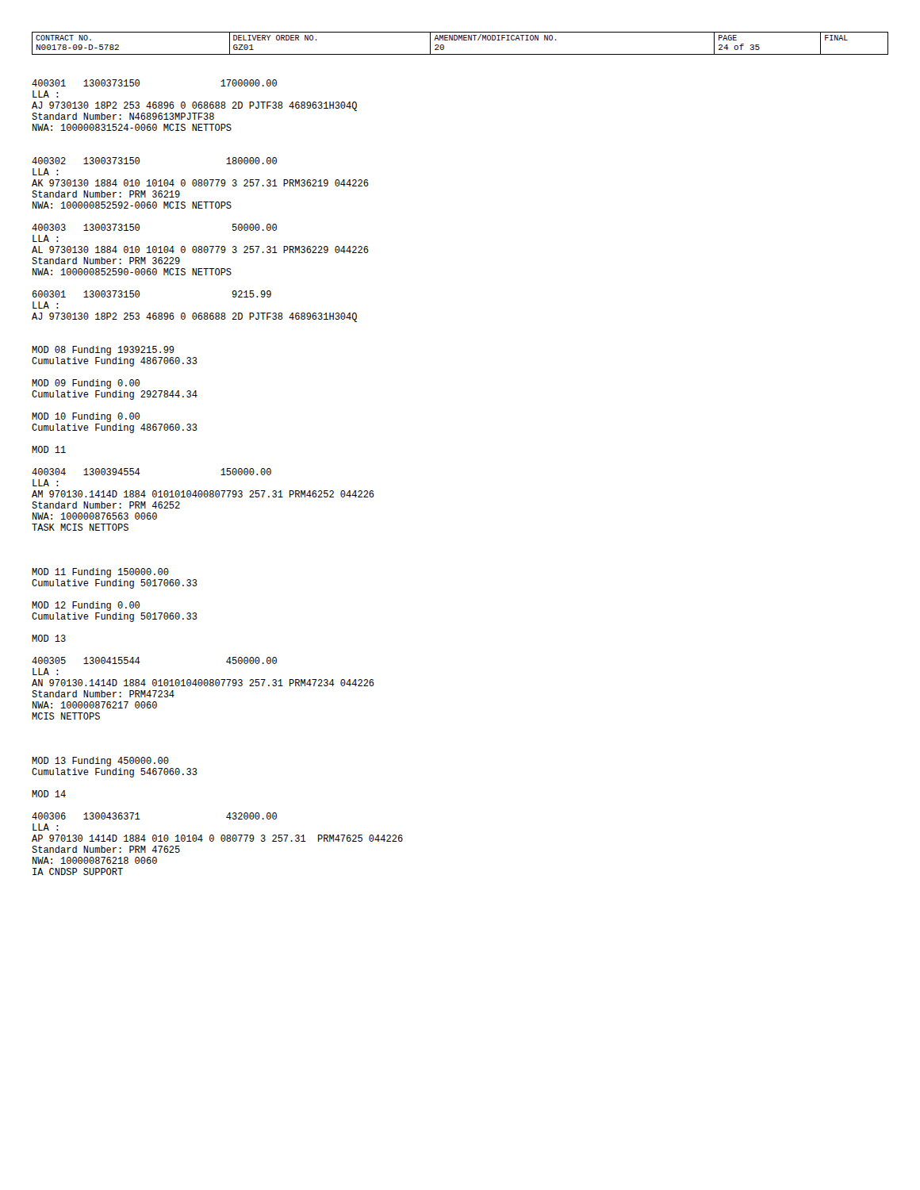| CONTRACT NO. N00178-09-D-5782 | DELIVERY ORDER NO. GZ01 | AMENDMENT/MODIFICATION NO. 20 | PAGE 24 of 35 | FINAL |
400301   1300373150              1700000.00
LLA :
AJ 9730130 18P2 253 46896 0 068688 2D PJTF38 4689631H304Q
Standard Number: N4689613MPJTF38
NWA: 100000831524-0060 MCIS NETTOPS


400302   1300373150               180000.00
LLA :
AK 9730130 1884 010 10104 0 080779 3 257.31 PRM36219 044226
Standard Number: PRM 36219
NWA: 100000852592-0060 MCIS NETTOPS

400303   1300373150                50000.00
LLA :
AL 9730130 1884 010 10104 0 080779 3 257.31 PRM36229 044226
Standard Number: PRM 36229
NWA: 100000852590-0060 MCIS NETTOPS

600301   1300373150                9215.99
LLA :
AJ 9730130 18P2 253 46896 0 068688 2D PJTF38 4689631H304Q


MOD 08 Funding 1939215.99
Cumulative Funding 4867060.33

MOD 09 Funding 0.00
Cumulative Funding 2927844.34

MOD 10 Funding 0.00
Cumulative Funding 4867060.33

MOD 11

400304   1300394554              150000.00
LLA :
AM 970130.1414D 1884 0101010400807793 257.31 PRM46252 044226
Standard Number: PRM 46252
NWA: 100000876563 0060
TASK MCIS NETTOPS



MOD 11 Funding 150000.00
Cumulative Funding 5017060.33

MOD 12 Funding 0.00
Cumulative Funding 5017060.33

MOD 13

400305   1300415544               450000.00
LLA :
AN 970130.1414D 1884 0101010400807793 257.31 PRM47234 044226
Standard Number: PRM47234
NWA: 100000876217 0060
MCIS NETTOPS



MOD 13 Funding 450000.00
Cumulative Funding 5467060.33

MOD 14

400306   1300436371               432000.00
LLA :
AP 970130 1414D 1884 010 10104 0 080779 3 257.31  PRM47625 044226
Standard Number: PRM 47625
NWA: 100000876218 0060
IA CNDSP SUPPORT